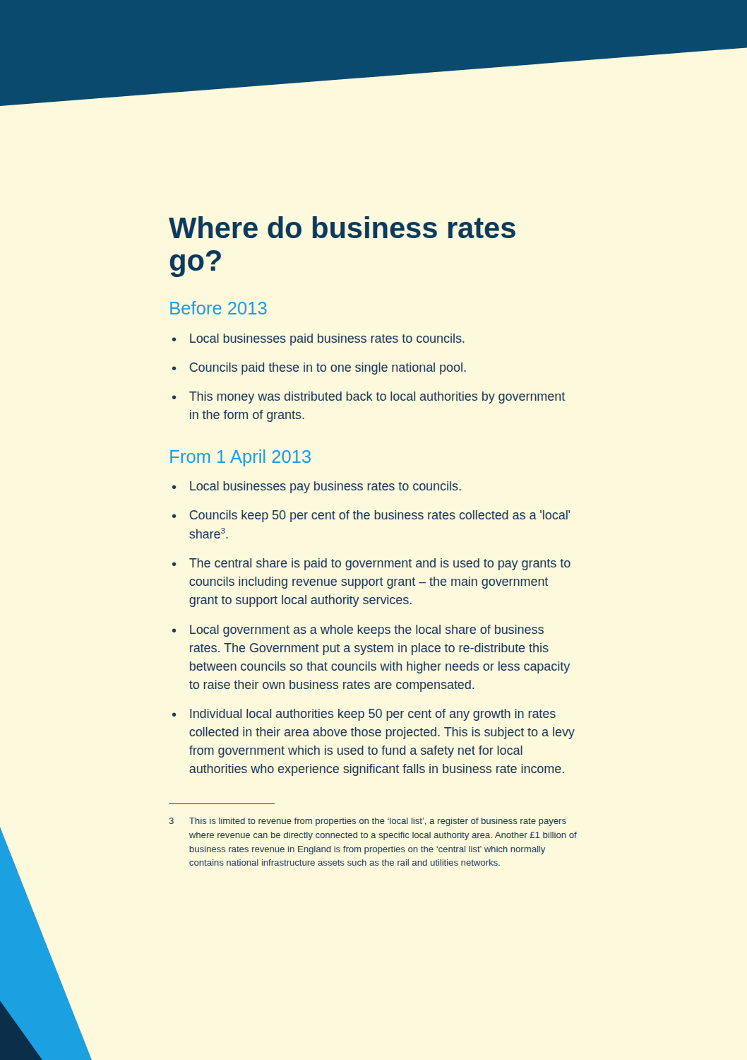Where do business rates go?
Before 2013
Local businesses paid business rates to councils.
Councils paid these in to one single national pool.
This money was distributed back to local authorities by government in the form of grants.
From 1 April 2013
Local businesses pay business rates to councils.
Councils keep 50 per cent of the business rates collected as a 'local' share3.
The central share is paid to government and is used to pay grants to councils including revenue support grant – the main government grant to support local authority services.
Local government as a whole keeps the local share of business rates. The Government put a system in place to re-distribute this between councils so that councils with higher needs or less capacity to raise their own business rates are compensated.
Individual local authorities keep 50 per cent of any growth in rates collected in their area above those projected. This is subject to a levy from government which is used to fund a safety net for local authorities who experience significant falls in business rate income.
3
This is limited to revenue from properties on the ‘local list’, a register of business rate payers where revenue can be directly connected to a specific local authority area. Another £1 billion of business rates revenue in England is from properties on the ‘central list’ which normally contains national infrastructure assets such as the rail and utilities networks.